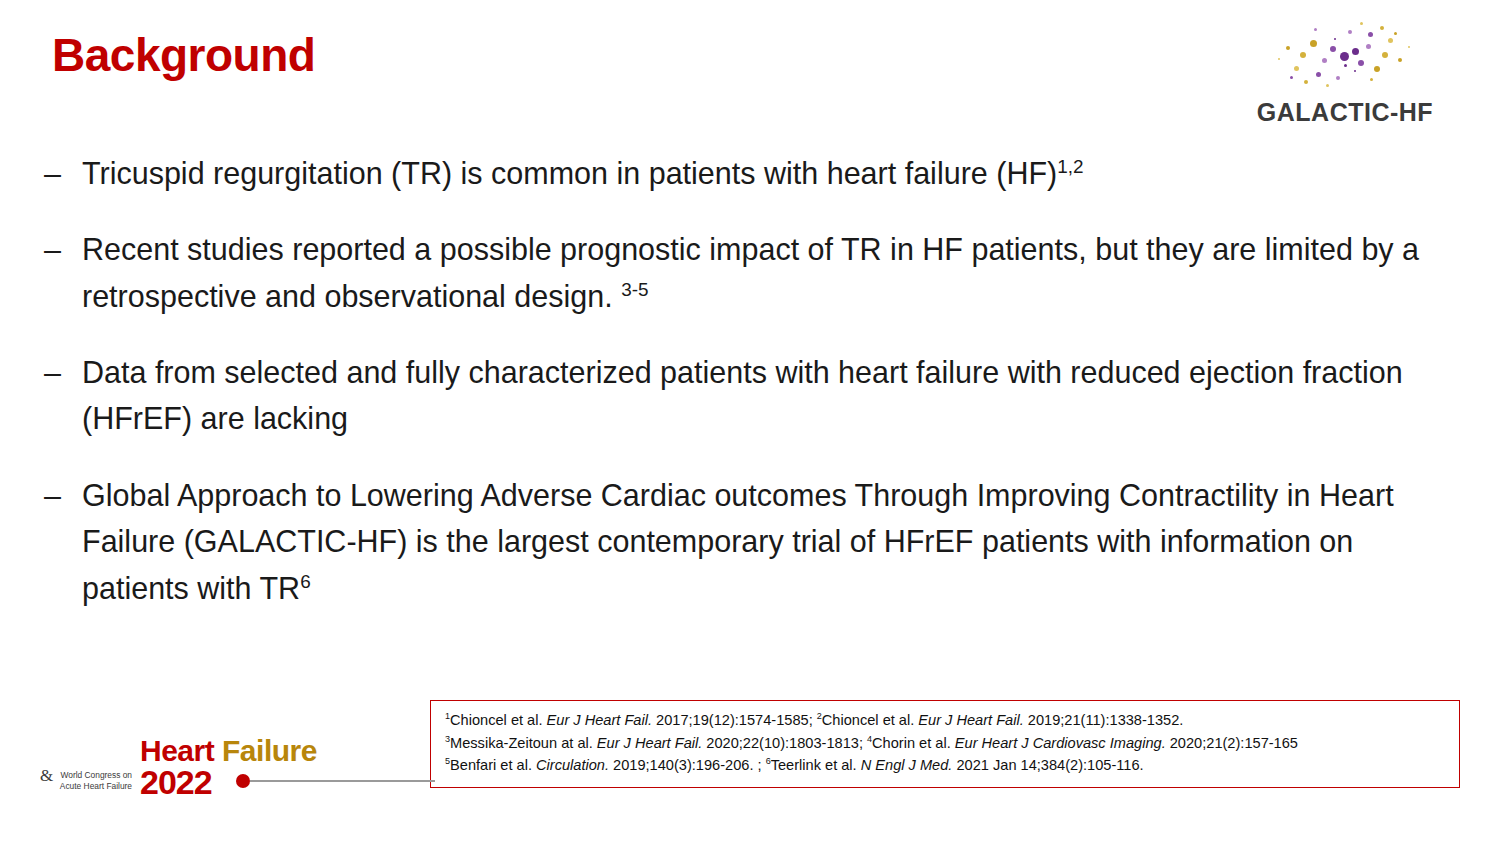Background
GALACTIC-HF
Tricuspid regurgitation (TR) is common in patients with heart failure (HF)1,2
Recent studies reported a possible prognostic impact of TR in HF patients, but they are limited by a retrospective and observational design. 3-5
Data from selected and fully characterized patients with heart failure with reduced ejection fraction (HFrEF) are lacking
Global Approach to Lowering Adverse Cardiac outcomes Through Improving Contractility in Heart Failure (GALACTIC-HF) is the largest contemporary trial of HFrEF patients with information on patients with TR6
1Chioncel et al. Eur J Heart Fail. 2017;19(12):1574-1585; 2Chioncel et al. Eur J Heart Fail. 2019;21(11):1338-1352.
3Messika-Zeitoun at al. Eur J Heart Fail. 2020;22(10):1803-1813; 4Chorin et al. Eur Heart J Cardiovasc Imaging. 2020;21(2):157-165
5Benfari et al. Circulation. 2019;140(3):196-206. ; 6Teerlink et al. N Engl J Med. 2021 Jan 14;384(2):105-116.
Heart Failure
2022
&
World Congress on
Acute Heart Failure